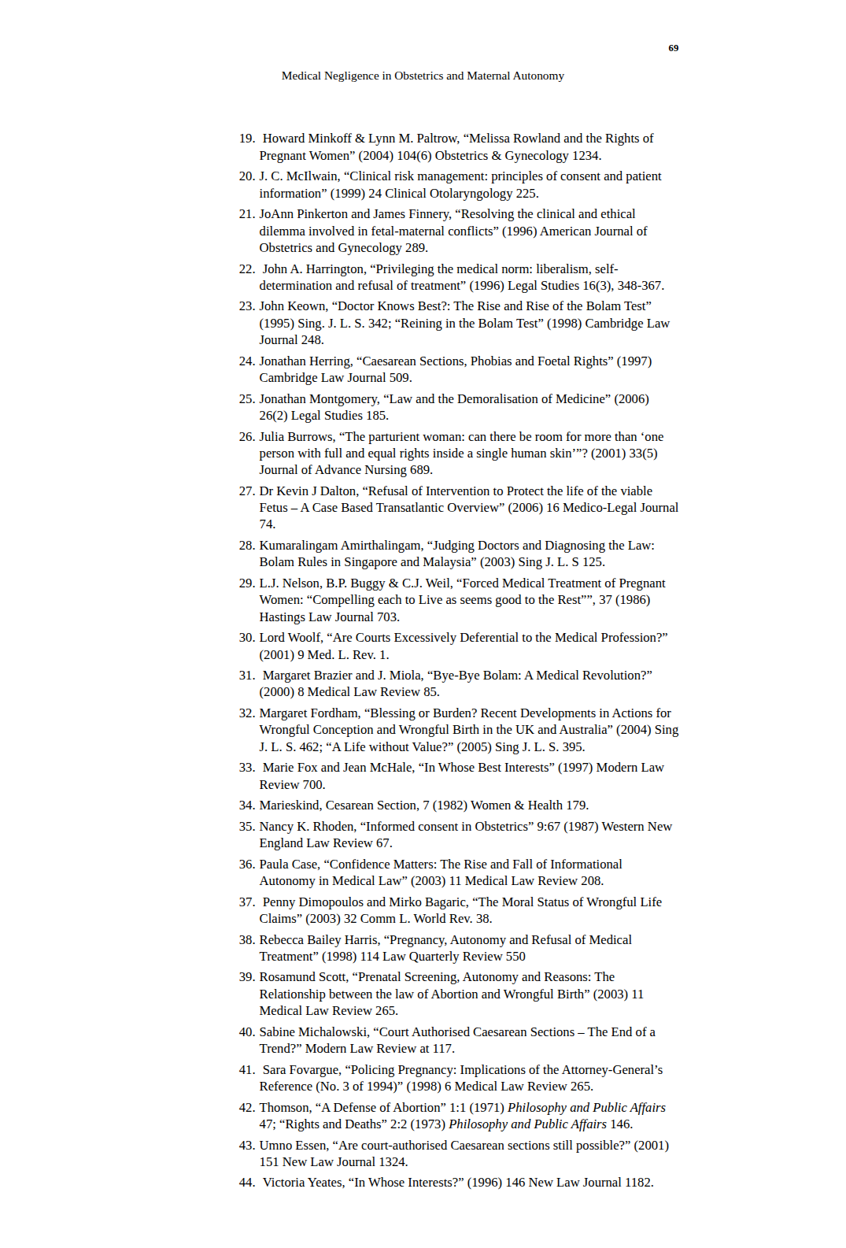69
Medical Negligence in Obstetrics and Maternal Autonomy
19. Howard Minkoff & Lynn M. Paltrow, “Melissa Rowland and the Rights of Pregnant Women” (2004) 104(6) Obstetrics & Gynecology 1234.
20. J. C. McIlwain, “Clinical risk management: principles of consent and patient information” (1999) 24 Clinical Otolaryngology 225.
21. JoAnn Pinkerton and James Finnery, “Resolving the clinical and ethical dilemma involved in fetal-maternal conflicts” (1996) American Journal of Obstetrics and Gynecology 289.
22. John A. Harrington, “Privileging the medical norm: liberalism, self-determination and refusal of treatment” (1996) Legal Studies 16(3), 348-367.
23. John Keown, “Doctor Knows Best?: The Rise and Rise of the Bolam Test” (1995) Sing. J. L. S. 342; “Reining in the Bolam Test” (1998) Cambridge Law Journal 248.
24. Jonathan Herring, “Caesarean Sections, Phobias and Foetal Rights” (1997) Cambridge Law Journal 509.
25. Jonathan Montgomery, “Law and the Demoralisation of Medicine” (2006) 26(2) Legal Studies 185.
26. Julia Burrows, “The parturient woman: can there be room for more than ‘one person with full and equal rights inside a single human skin’”? (2001) 33(5) Journal of Advance Nursing 689.
27. Dr Kevin J Dalton, “Refusal of Intervention to Protect the life of the viable Fetus – A Case Based Transatlantic Overview” (2006) 16 Medico-Legal Journal 74.
28. Kumaralingam Amirthalingam, “Judging Doctors and Diagnosing the Law: Bolam Rules in Singapore and Malaysia” (2003) Sing J. L. S 125.
29. L.J. Nelson, B.P. Buggy & C.J. Weil, “Forced Medical Treatment of Pregnant Women: “Compelling each to Live as seems good to the Rest””, 37 (1986) Hastings Law Journal 703.
30. Lord Woolf, “Are Courts Excessively Deferential to the Medical Profession?” (2001) 9 Med. L. Rev. 1.
31. Margaret Brazier and J. Miola, “Bye-Bye Bolam: A Medical Revolution?” (2000) 8 Medical Law Review 85.
32. Margaret Fordham, “Blessing or Burden? Recent Developments in Actions for Wrongful Conception and Wrongful Birth in the UK and Australia” (2004) Sing J. L. S. 462; “A Life without Value?” (2005) Sing J. L. S. 395.
33. Marie Fox and Jean McHale, “In Whose Best Interests” (1997) Modern Law Review 700.
34. Marieskind, Cesarean Section, 7 (1982) Women & Health 179.
35. Nancy K. Rhoden, “Informed consent in Obstetrics” 9:67 (1987) Western New England Law Review 67.
36. Paula Case, “Confidence Matters: The Rise and Fall of Informational Autonomy in Medical Law” (2003) 11 Medical Law Review 208.
37. Penny Dimopoulos and Mirko Bagaric, “The Moral Status of Wrongful Life Claims” (2003) 32 Comm L. World Rev. 38.
38. Rebecca Bailey Harris, “Pregnancy, Autonomy and Refusal of Medical Treatment” (1998) 114 Law Quarterly Review 550
39. Rosamund Scott, “Prenatal Screening, Autonomy and Reasons: The Relationship between the law of Abortion and Wrongful Birth” (2003) 11 Medical Law Review 265.
40. Sabine Michalowski, “Court Authorised Caesarean Sections – The End of a Trend?” Modern Law Review at 117.
41. Sara Fovargue, “Policing Pregnancy: Implications of the Attorney-General’s Reference (No. 3 of 1994)” (1998) 6 Medical Law Review 265.
42. Thomson, “A Defense of Abortion” 1:1 (1971) Philosophy and Public Affairs 47; “Rights and Deaths” 2:2 (1973) Philosophy and Public Affairs 146.
43. Umno Essen, “Are court-authorised Caesarean sections still possible?” (2001) 151 New Law Journal 1324.
44. Victoria Yeates, “In Whose Interests?” (1996) 146 New Law Journal 1182.